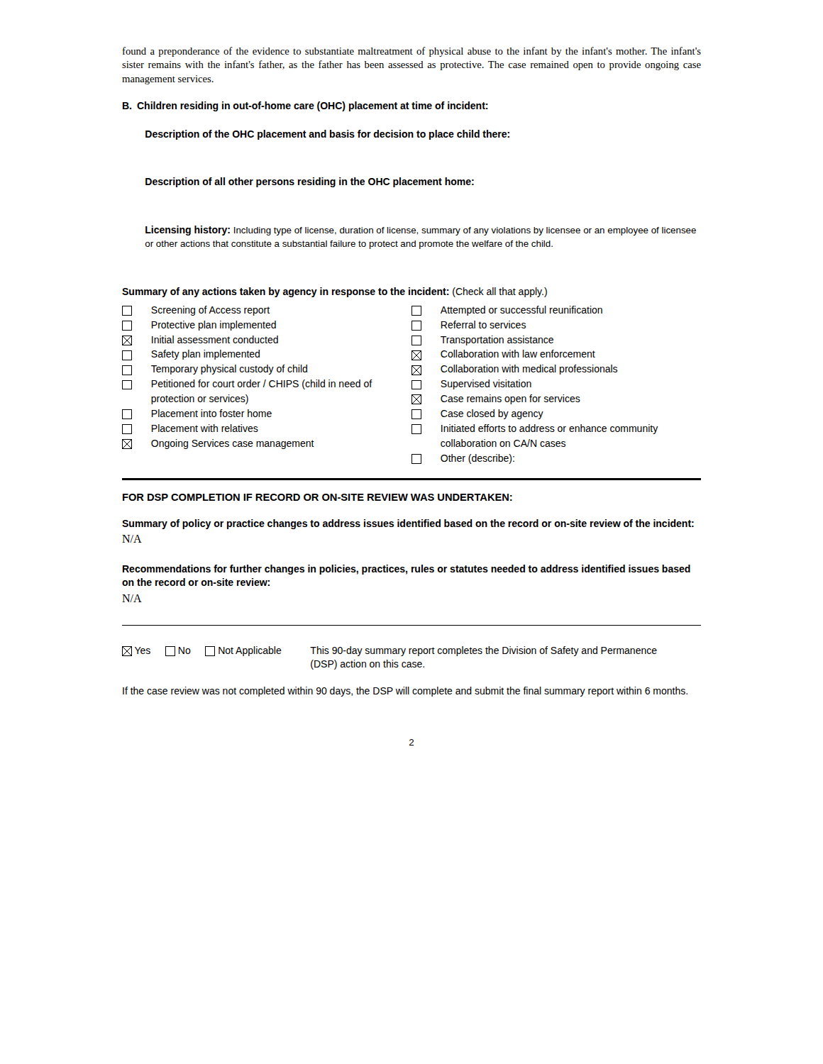found a preponderance of the evidence to substantiate maltreatment of physical abuse to the infant by the infant's mother. The infant's sister remains with the infant's father, as the father has been assessed as protective. The case remained open to provide ongoing case management services.
B. Children residing in out-of-home care (OHC) placement at time of incident:
Description of the OHC placement and basis for decision to place child there:
Description of all other persons residing in the OHC placement home:
Licensing history: Including type of license, duration of license, summary of any violations by licensee or an employee of licensee or other actions that constitute a substantial failure to protect and promote the welfare of the child.
Summary of any actions taken by agency in response to the incident: (Check all that apply.)
| | Screening of Access report | | Attempted or successful reunification |
| | Protective plan implemented | | Referral to services |
| | Initial assessment conducted | | Transportation assistance |
| | Safety plan implemented | | Collaboration with law enforcement |
| | Temporary physical custody of child | | Collaboration with medical professionals |
| | Petitioned for court order / CHIPS (child in need of | | Supervised visitation |
| | protection or services) | | Case remains open for services |
| | Placement into foster home | | Case closed by agency |
| | Placement with relatives | | Initiated efforts to address or enhance community |
| | Ongoing Services case management | | collaboration on CA/N cases |
| | | | Other (describe): |
FOR DSP COMPLETION IF RECORD OR ON-SITE REVIEW WAS UNDERTAKEN:
Summary of policy or practice changes to address issues identified based on the record or on-site review of the incident:
N/A
Recommendations for further changes in policies, practices, rules or statutes needed to address identified issues based on the record or on-site review:
N/A
Yes No Not Applicable
This 90-day summary report completes the Division of Safety and Permanence (DSP) action on this case.
If the case review was not completed within 90 days, the DSP will complete and submit the final summary report within 6 months.
2